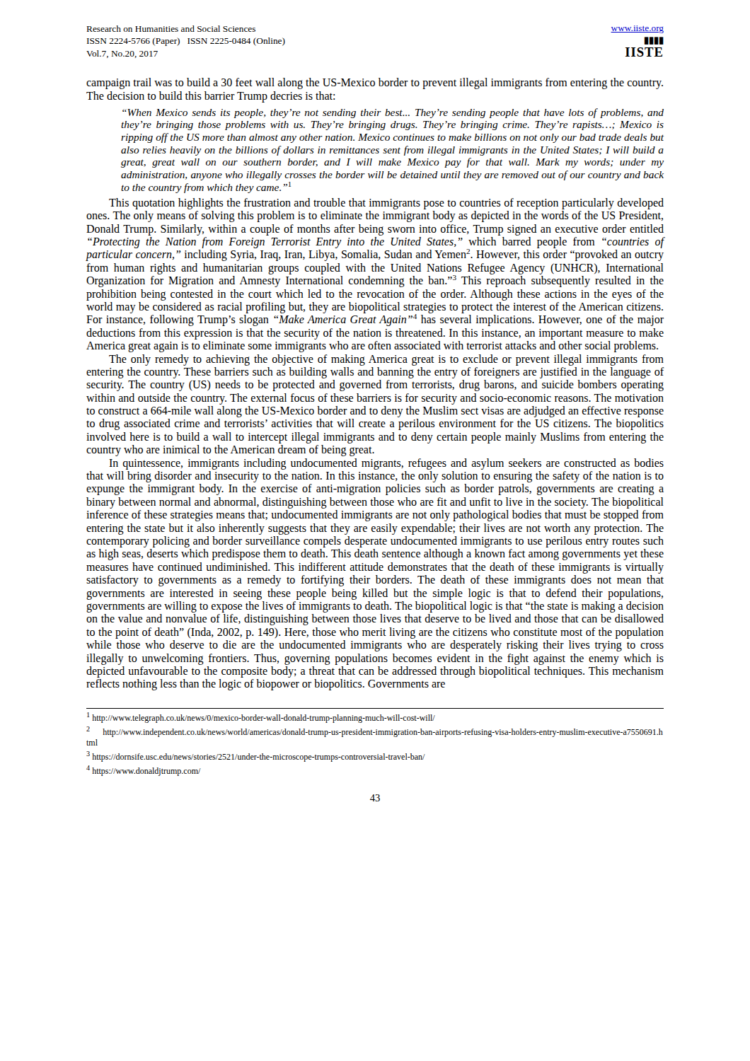Research on Humanities and Social Sciences
ISSN 2224-5766 (Paper) ISSN 2225-0484 (Online)
Vol.7, No.20, 2017
www.iiste.org
▮▮▮▮ IISTE
campaign trail was to build a 30 feet wall along the US-Mexico border to prevent illegal immigrants from entering the country. The decision to build this barrier Trump decries is that:
“When Mexico sends its people, they’re not sending their best... They’re sending people that have lots of problems, and they’re bringing those problems with us. They’re bringing drugs. They’re bringing crime. They’re rapists…; Mexico is ripping off the US more than almost any other nation. Mexico continues to make billions on not only our bad trade deals but also relies heavily on the billions of dollars in remittances sent from illegal immigrants in the United States; I will build a great, great wall on our southern border, and I will make Mexico pay for that wall. Mark my words; under my administration, anyone who illegally crosses the border will be detained until they are removed out of our country and back to the country from which they came.”1
This quotation highlights the frustration and trouble that immigrants pose to countries of reception particularly developed ones. The only means of solving this problem is to eliminate the immigrant body as depicted in the words of the US President, Donald Trump. Similarly, within a couple of months after being sworn into office, Trump signed an executive order entitled “Protecting the Nation from Foreign Terrorist Entry into the United States,” which barred people from “countries of particular concern,” including Syria, Iraq, Iran, Libya, Somalia, Sudan and Yemen2. However, this order “provoked an outcry from human rights and humanitarian groups coupled with the United Nations Refugee Agency (UNHCR), International Organization for Migration and Amnesty International condemning the ban.”3 This reproach subsequently resulted in the prohibition being contested in the court which led to the revocation of the order. Although these actions in the eyes of the world may be considered as racial profiling but, they are biopolitical strategies to protect the interest of the American citizens. For instance, following Trump’s slogan “Make America Great Again”4 has several implications. However, one of the major deductions from this expression is that the security of the nation is threatened. In this instance, an important measure to make America great again is to eliminate some immigrants who are often associated with terrorist attacks and other social problems.
The only remedy to achieving the objective of making America great is to exclude or prevent illegal immigrants from entering the country. These barriers such as building walls and banning the entry of foreigners are justified in the language of security. The country (US) needs to be protected and governed from terrorists, drug barons, and suicide bombers operating within and outside the country. The external focus of these barriers is for security and socio-economic reasons. The motivation to construct a 664-mile wall along the US-Mexico border and to deny the Muslim sect visas are adjudged an effective response to drug associated crime and terrorists’ activities that will create a perilous environment for the US citizens. The biopolitics involved here is to build a wall to intercept illegal immigrants and to deny certain people mainly Muslims from entering the country who are inimical to the American dream of being great.
In quintessence, immigrants including undocumented migrants, refugees and asylum seekers are constructed as bodies that will bring disorder and insecurity to the nation. In this instance, the only solution to ensuring the safety of the nation is to expunge the immigrant body. In the exercise of anti-migration policies such as border patrols, governments are creating a binary between normal and abnormal, distinguishing between those who are fit and unfit to live in the society. The biopolitical inference of these strategies means that; undocumented immigrants are not only pathological bodies that must be stopped from entering the state but it also inherently suggests that they are easily expendable; their lives are not worth any protection. The contemporary policing and border surveillance compels desperate undocumented immigrants to use perilous entry routes such as high seas, deserts which predispose them to death. This death sentence although a known fact among governments yet these measures have continued undiminished. This indifferent attitude demonstrates that the death of these immigrants is virtually satisfactory to governments as a remedy to fortifying their borders. The death of these immigrants does not mean that governments are interested in seeing these people being killed but the simple logic is that to defend their populations, governments are willing to expose the lives of immigrants to death. The biopolitical logic is that “the state is making a decision on the value and nonvalue of life, distinguishing between those lives that deserve to be lived and those that can be disallowed to the point of death” (Inda, 2002, p. 149). Here, those who merit living are the citizens who constitute most of the population while those who deserve to die are the undocumented immigrants who are desperately risking their lives trying to cross illegally to unwelcoming frontiers. Thus, governing populations becomes evident in the fight against the enemy which is depicted unfavourable to the composite body; a threat that can be addressed through biopolitical techniques. This mechanism reflects nothing less than the logic of biopower or biopolitics. Governments are
1 http://www.telegraph.co.uk/news/0/mexico-border-wall-donald-trump-planning-much-will-cost-will/
2 http://www.independent.co.uk/news/world/americas/donald-trump-us-president-immigration-ban-airports-refusing-visa-holders-entry-muslim-executive-a7550691.html
3 https://dornsife.usc.edu/news/stories/2521/under-the-microscope-trumps-controversial-travel-ban/
4 https://www.donaldjtrump.com/
43